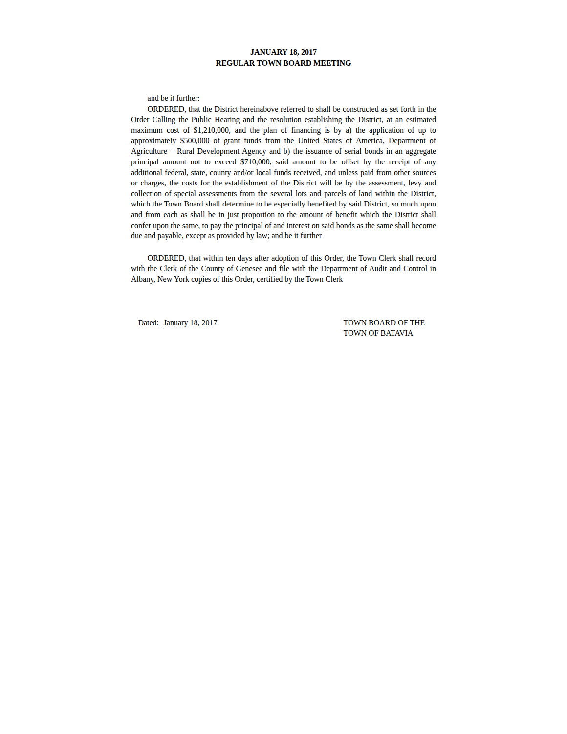JANUARY 18, 2017 REGULAR TOWN BOARD MEETING
and be it further:
ORDERED, that the District hereinabove referred to shall be constructed as set forth in the Order Calling the Public Hearing and the resolution establishing the District, at an estimated maximum cost of $1,210,000, and the plan of financing is by a) the application of up to approximately $500,000 of grant funds from the United States of America, Department of Agriculture – Rural Development Agency and b) the issuance of serial bonds in an aggregate principal amount not to exceed $710,000, said amount to be offset by the receipt of any additional federal, state, county and/or local funds received, and unless paid from other sources or charges, the costs for the establishment of the District will be by the assessment, levy and collection of special assessments from the several lots and parcels of land within the District, which the Town Board shall determine to be especially benefited by said District, so much upon and from each as shall be in just proportion to the amount of benefit which the District shall confer upon the same, to pay the principal of and interest on said bonds as the same shall become due and payable, except as provided by law; and be it further
ORDERED, that within ten days after adoption of this Order, the Town Clerk shall record with the Clerk of the County of Genesee and file with the Department of Audit and Control in Albany, New York copies of this Order, certified by the Town Clerk
| Dated: January 18, 2017 | TOWN BOARD OF THE TOWN OF BATAVIA |